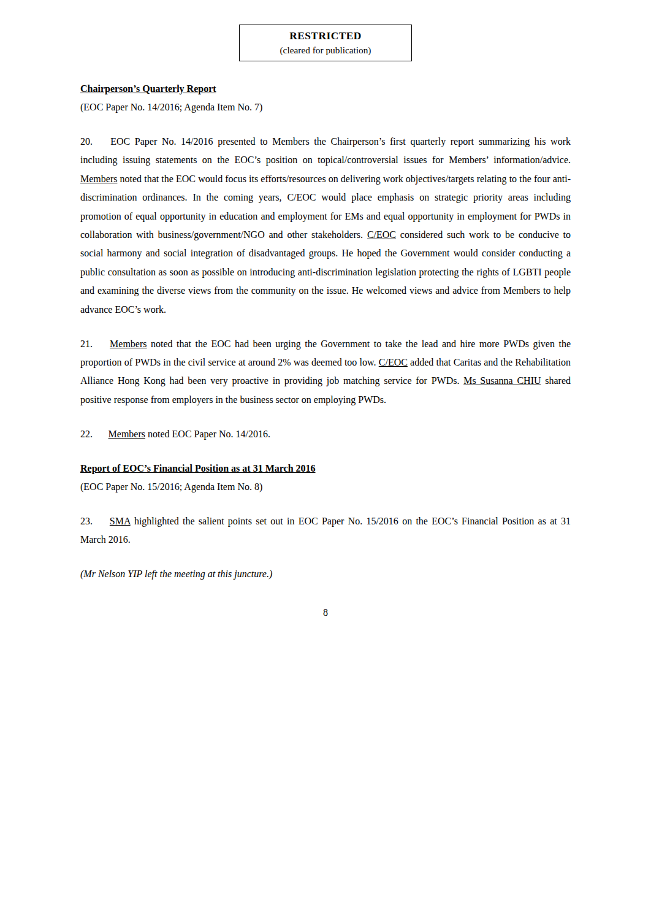RESTRICTED
(cleared for publication)
Chairperson’s Quarterly Report
(EOC Paper No. 14/2016; Agenda Item No. 7)
20. EOC Paper No. 14/2016 presented to Members the Chairperson’s first quarterly report summarizing his work including issuing statements on the EOC’s position on topical/controversial issues for Members’ information/advice. Members noted that the EOC would focus its efforts/resources on delivering work objectives/targets relating to the four anti-discrimination ordinances. In the coming years, C/EOC would place emphasis on strategic priority areas including promotion of equal opportunity in education and employment for EMs and equal opportunity in employment for PWDs in collaboration with business/government/NGO and other stakeholders. C/EOC considered such work to be conducive to social harmony and social integration of disadvantaged groups. He hoped the Government would consider conducting a public consultation as soon as possible on introducing anti-discrimination legislation protecting the rights of LGBTI people and examining the diverse views from the community on the issue. He welcomed views and advice from Members to help advance EOC’s work.
21. Members noted that the EOC had been urging the Government to take the lead and hire more PWDs given the proportion of PWDs in the civil service at around 2% was deemed too low. C/EOC added that Caritas and the Rehabilitation Alliance Hong Kong had been very proactive in providing job matching service for PWDs. Ms Susanna CHIU shared positive response from employers in the business sector on employing PWDs.
22. Members noted EOC Paper No. 14/2016.
Report of EOC’s Financial Position as at 31 March 2016
(EOC Paper No. 15/2016; Agenda Item No. 8)
23. SMA highlighted the salient points set out in EOC Paper No. 15/2016 on the EOC’s Financial Position as at 31 March 2016.
(Mr Nelson YIP left the meeting at this juncture.)
8